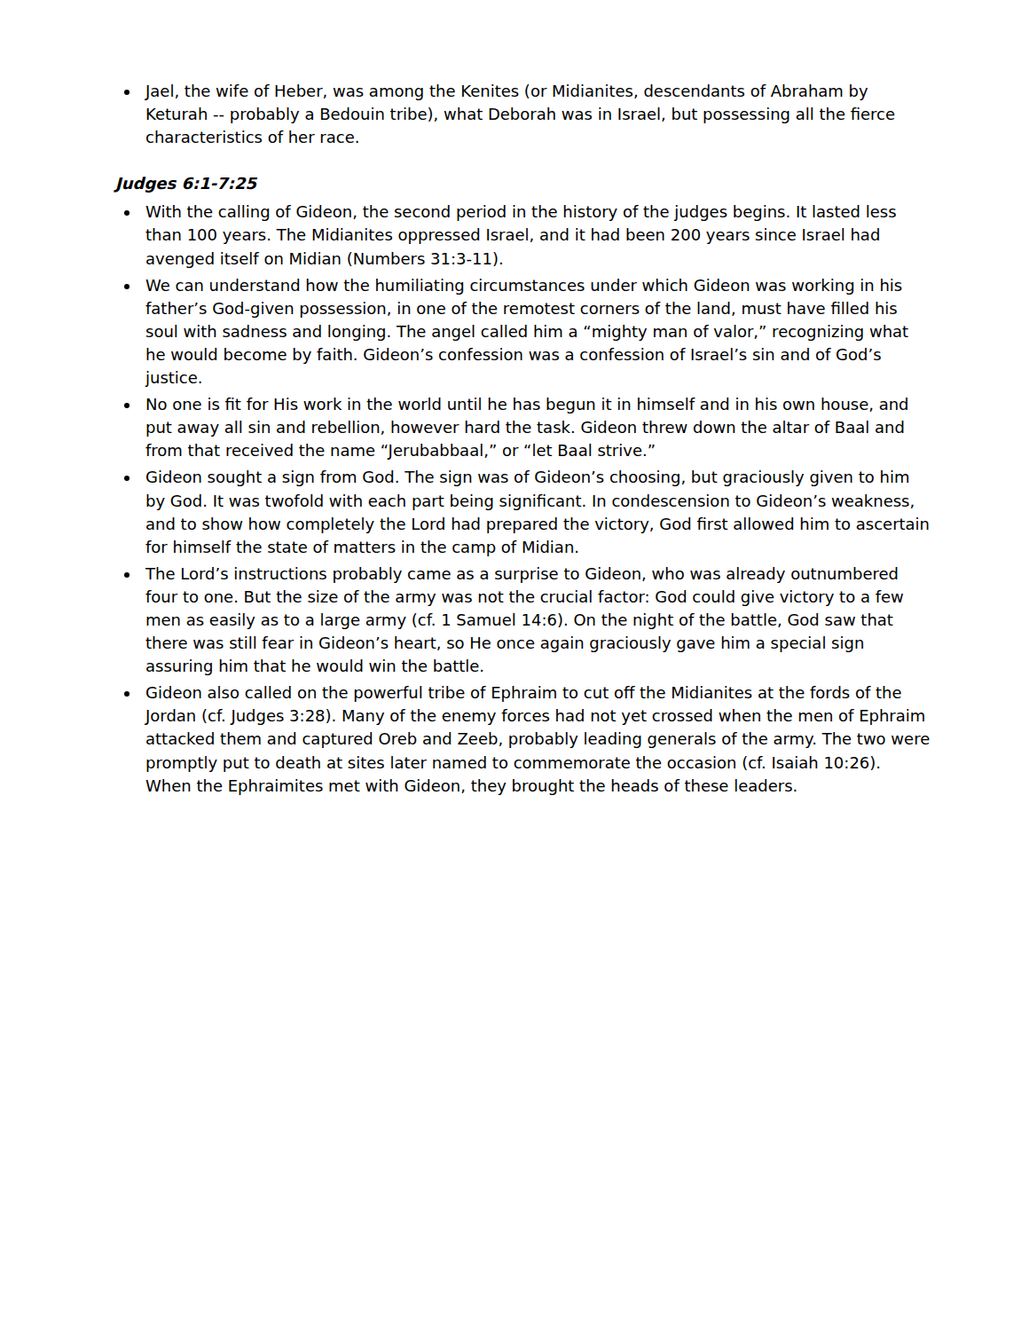Jael, the wife of Heber, was among the Kenites (or Midianites, descendants of Abraham by Keturah -- probably a Bedouin tribe), what Deborah was in Israel, but possessing all the fierce characteristics of her race.
Judges 6:1-7:25
With the calling of Gideon, the second period in the history of the judges begins. It lasted less than 100 years. The Midianites oppressed Israel, and it had been 200 years since Israel had avenged itself on Midian (Numbers 31:3-11).
We can understand how the humiliating circumstances under which Gideon was working in his father’s God-given possession, in one of the remotest corners of the land, must have filled his soul with sadness and longing. The angel called him a “mighty man of valor,” recognizing what he would become by faith. Gideon’s confession was a confession of Israel’s sin and of God’s justice.
No one is fit for His work in the world until he has begun it in himself and in his own house, and put away all sin and rebellion, however hard the task. Gideon threw down the altar of Baal and from that received the name “Jerubabbaal,” or “let Baal strive.”
Gideon sought a sign from God. The sign was of Gideon’s choosing, but graciously given to him by God. It was twofold with each part being significant. In condescension to Gideon’s weakness, and to show how completely the Lord had prepared the victory, God first allowed him to ascertain for himself the state of matters in the camp of Midian.
The Lord’s instructions probably came as a surprise to Gideon, who was already outnumbered four to one. But the size of the army was not the crucial factor: God could give victory to a few men as easily as to a large army (cf. 1 Samuel 14:6). On the night of the battle, God saw that there was still fear in Gideon’s heart, so He once again graciously gave him a special sign assuring him that he would win the battle.
Gideon also called on the powerful tribe of Ephraim to cut off the Midianites at the fords of the Jordan (cf. Judges 3:28). Many of the enemy forces had not yet crossed when the men of Ephraim attacked them and captured Oreb and Zeeb, probably leading generals of the army. The two were promptly put to death at sites later named to commemorate the occasion (cf. Isaiah 10:26). When the Ephraimites met with Gideon, they brought the heads of these leaders.